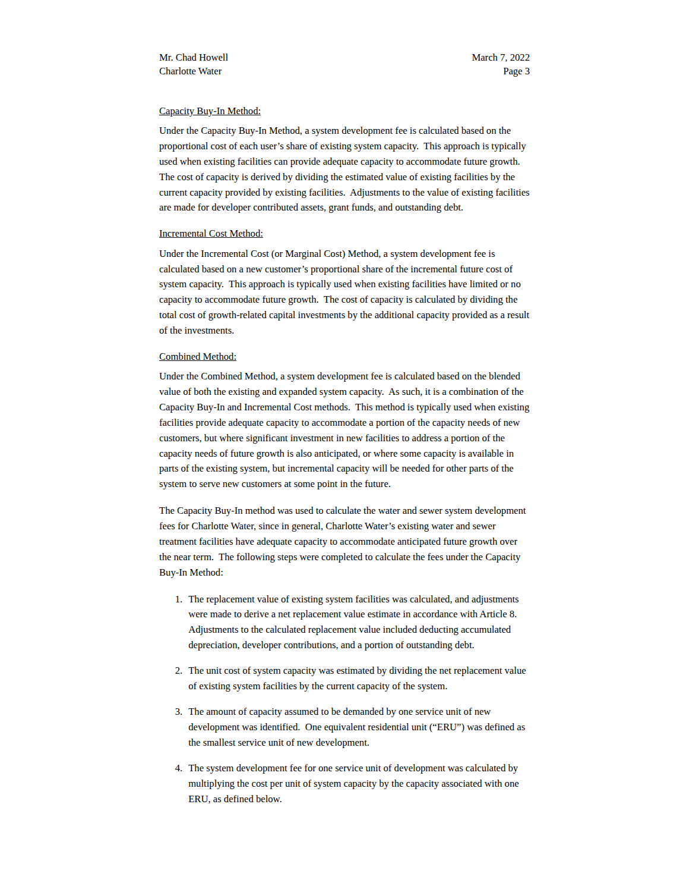Mr. Chad Howell
Charlotte Water
March 7, 2022
Page 3
Capacity Buy-In Method:
Under the Capacity Buy-In Method, a system development fee is calculated based on the proportional cost of each user’s share of existing system capacity. This approach is typically used when existing facilities can provide adequate capacity to accommodate future growth. The cost of capacity is derived by dividing the estimated value of existing facilities by the current capacity provided by existing facilities. Adjustments to the value of existing facilities are made for developer contributed assets, grant funds, and outstanding debt.
Incremental Cost Method:
Under the Incremental Cost (or Marginal Cost) Method, a system development fee is calculated based on a new customer’s proportional share of the incremental future cost of system capacity. This approach is typically used when existing facilities have limited or no capacity to accommodate future growth. The cost of capacity is calculated by dividing the total cost of growth-related capital investments by the additional capacity provided as a result of the investments.
Combined Method:
Under the Combined Method, a system development fee is calculated based on the blended value of both the existing and expanded system capacity. As such, it is a combination of the Capacity Buy-In and Incremental Cost methods. This method is typically used when existing facilities provide adequate capacity to accommodate a portion of the capacity needs of new customers, but where significant investment in new facilities to address a portion of the capacity needs of future growth is also anticipated, or where some capacity is available in parts of the existing system, but incremental capacity will be needed for other parts of the system to serve new customers at some point in the future.
The Capacity Buy-In method was used to calculate the water and sewer system development fees for Charlotte Water, since in general, Charlotte Water’s existing water and sewer treatment facilities have adequate capacity to accommodate anticipated future growth over the near term. The following steps were completed to calculate the fees under the Capacity Buy-In Method:
The replacement value of existing system facilities was calculated, and adjustments were made to derive a net replacement value estimate in accordance with Article 8. Adjustments to the calculated replacement value included deducting accumulated depreciation, developer contributions, and a portion of outstanding debt.
The unit cost of system capacity was estimated by dividing the net replacement value of existing system facilities by the current capacity of the system.
The amount of capacity assumed to be demanded by one service unit of new development was identified. One equivalent residential unit (“ERU”) was defined as the smallest service unit of new development.
The system development fee for one service unit of development was calculated by multiplying the cost per unit of system capacity by the capacity associated with one ERU, as defined below.